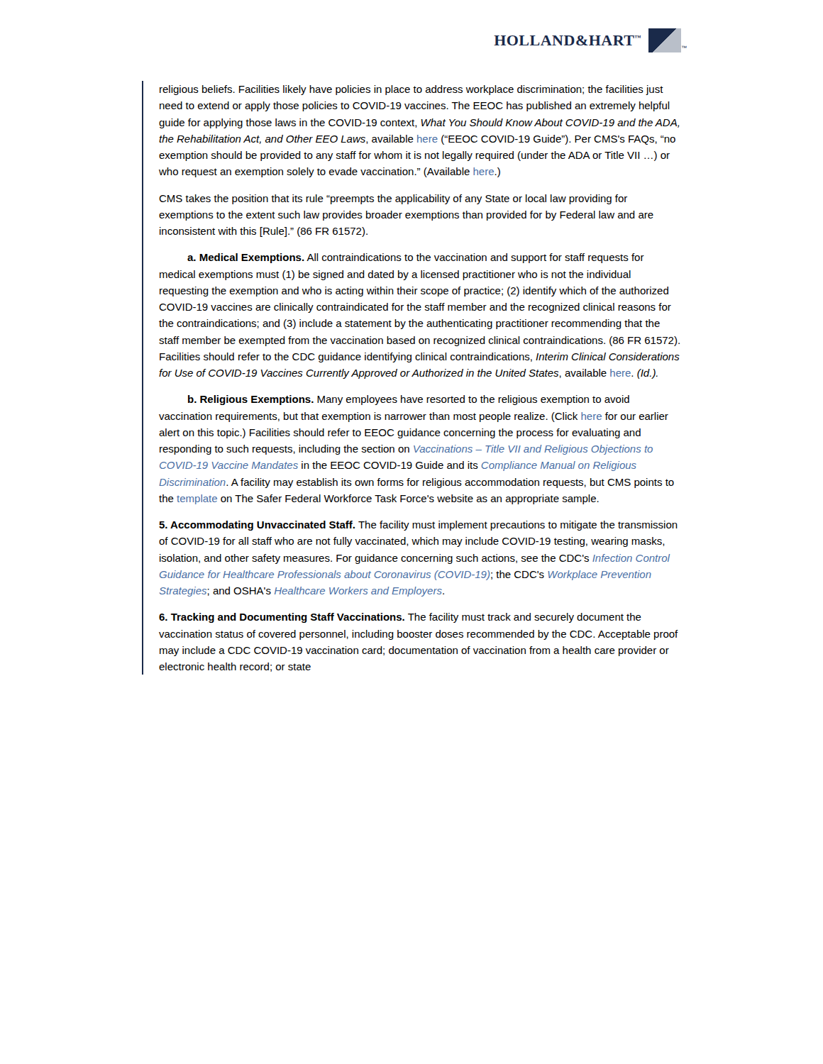HOLLAND&HART™™
religious beliefs. Facilities likely have policies in place to address workplace discrimination; the facilities just need to extend or apply those policies to COVID-19 vaccines. The EEOC has published an extremely helpful guide for applying those laws in the COVID-19 context, What You Should Know About COVID-19 and the ADA, the Rehabilitation Act, and Other EEO Laws, available here (“EEOC COVID-19 Guide”). Per CMS's FAQs, “no exemption should be provided to any staff for whom it is not legally required (under the ADA or Title VII …) or who request an exemption solely to evade vaccination.” (Available here.)
CMS takes the position that its rule “preempts the applicability of any State or local law providing for exemptions to the extent such law provides broader exemptions than provided for by Federal law and are inconsistent with this [Rule].” (86 FR 61572).
a. Medical Exemptions. All contraindications to the vaccination and support for staff requests for medical exemptions must (1) be signed and dated by a licensed practitioner who is not the individual requesting the exemption and who is acting within their scope of practice; (2) identify which of the authorized COVID-19 vaccines are clinically contraindicated for the staff member and the recognized clinical reasons for the contraindications; and (3) include a statement by the authenticating practitioner recommending that the staff member be exempted from the vaccination based on recognized clinical contraindications. (86 FR 61572). Facilities should refer to the CDC guidance identifying clinical contraindications, Interim Clinical Considerations for Use of COVID-19 Vaccines Currently Approved or Authorized in the United States, available here. (Id.).
b. Religious Exemptions. Many employees have resorted to the religious exemption to avoid vaccination requirements, but that exemption is narrower than most people realize. (Click here for our earlier alert on this topic.) Facilities should refer to EEOC guidance concerning the process for evaluating and responding to such requests, including the section on Vaccinations – Title VII and Religious Objections to COVID-19 Vaccine Mandates in the EEOC COVID-19 Guide and its Compliance Manual on Religious Discrimination. A facility may establish its own forms for religious accommodation requests, but CMS points to the template on The Safer Federal Workforce Task Force's website as an appropriate sample.
5. Accommodating Unvaccinated Staff. The facility must implement precautions to mitigate the transmission of COVID-19 for all staff who are not fully vaccinated, which may include COVID-19 testing, wearing masks, isolation, and other safety measures. For guidance concerning such actions, see the CDC's Infection Control Guidance for Healthcare Professionals about Coronavirus (COVID-19); the CDC's Workplace Prevention Strategies; and OSHA's Healthcare Workers and Employers.
6. Tracking and Documenting Staff Vaccinations. The facility must track and securely document the vaccination status of covered personnel, including booster doses recommended by the CDC. Acceptable proof may include a CDC COVID-19 vaccination card; documentation of vaccination from a health care provider or electronic health record; or state